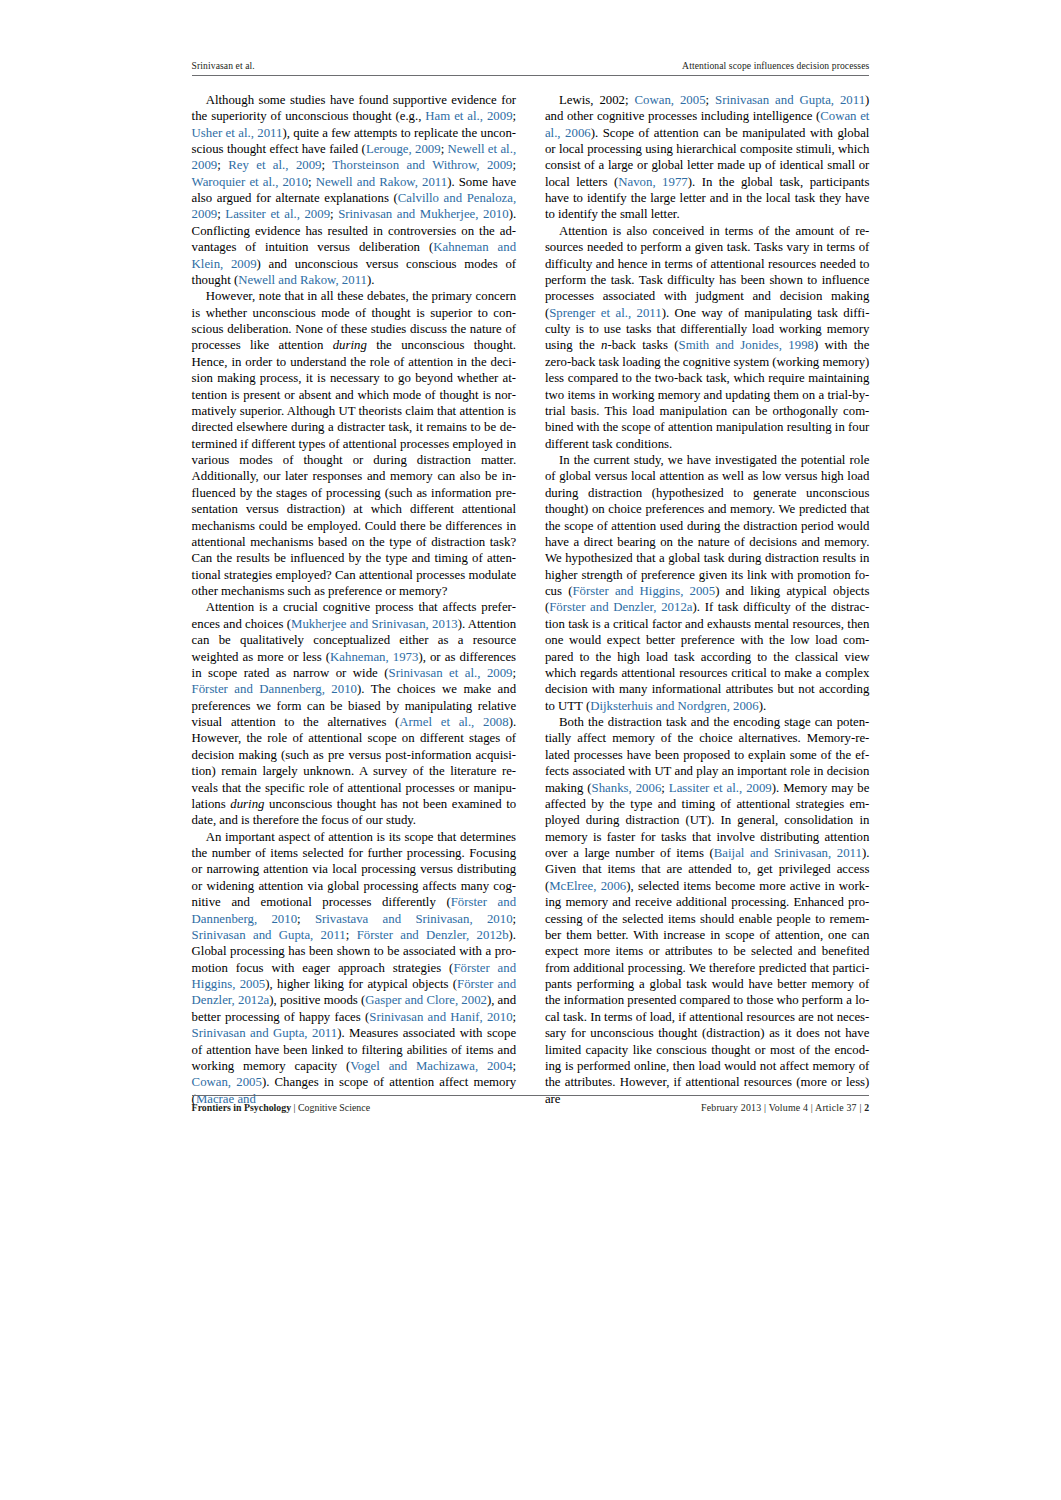Srinivasan et al. Attentional scope influences decision processes
Although some studies have found supportive evidence for the superiority of unconscious thought (e.g., Ham et al., 2009; Usher et al., 2011), quite a few attempts to replicate the unconscious thought effect have failed (Lerouge, 2009; Newell et al., 2009; Rey et al., 2009; Thorsteinson and Withrow, 2009; Waroquier et al., 2010; Newell and Rakow, 2011). Some have also argued for alternate explanations (Calvillo and Penaloza, 2009; Lassiter et al., 2009; Srinivasan and Mukherjee, 2010). Conflicting evidence has resulted in controversies on the advantages of intuition versus deliberation (Kahneman and Klein, 2009) and unconscious versus conscious modes of thought (Newell and Rakow, 2011).
However, note that in all these debates, the primary concern is whether unconscious mode of thought is superior to conscious deliberation. None of these studies discuss the nature of processes like attention during the unconscious thought. Hence, in order to understand the role of attention in the decision making process, it is necessary to go beyond whether attention is present or absent and which mode of thought is normatively superior. Although UT theorists claim that attention is directed elsewhere during a distracter task, it remains to be determined if different types of attentional processes employed in various modes of thought or during distraction matter. Additionally, our later responses and memory can also be influenced by the stages of processing (such as information presentation versus distraction) at which different attentional mechanisms could be employed. Could there be differences in attentional mechanisms based on the type of distraction task? Can the results be influenced by the type and timing of attentional strategies employed? Can attentional processes modulate other mechanisms such as preference or memory?
Attention is a crucial cognitive process that affects preferences and choices (Mukherjee and Srinivasan, 2013). Attention can be qualitatively conceptualized either as a resource weighted as more or less (Kahneman, 1973), or as differences in scope rated as narrow or wide (Srinivasan et al., 2009; Förster and Dannenberg, 2010). The choices we make and preferences we form can be biased by manipulating relative visual attention to the alternatives (Armel et al., 2008). However, the role of attentional scope on different stages of decision making (such as pre versus post-information acquisition) remain largely unknown. A survey of the literature reveals that the specific role of attentional processes or manipulations during unconscious thought has not been examined to date, and is therefore the focus of our study.
An important aspect of attention is its scope that determines the number of items selected for further processing. Focusing or narrowing attention via local processing versus distributing or widening attention via global processing affects many cognitive and emotional processes differently (Förster and Dannenberg, 2010; Srivastava and Srinivasan, 2010; Srinivasan and Gupta, 2011; Förster and Denzler, 2012b). Global processing has been shown to be associated with a promotion focus with eager approach strategies (Förster and Higgins, 2005), higher liking for atypical objects (Förster and Denzler, 2012a), positive moods (Gasper and Clore, 2002), and better processing of happy faces (Srinivasan and Hanif, 2010; Srinivasan and Gupta, 2011). Measures associated with scope of attention have been linked to filtering abilities of items and working memory capacity (Vogel and Machizawa, 2004; Cowan, 2005). Changes in scope of attention affect memory (Macrae and
Lewis, 2002; Cowan, 2005; Srinivasan and Gupta, 2011) and other cognitive processes including intelligence (Cowan et al., 2006). Scope of attention can be manipulated with global or local processing using hierarchical composite stimuli, which consist of a large or global letter made up of identical small or local letters (Navon, 1977). In the global task, participants have to identify the large letter and in the local task they have to identify the small letter.
Attention is also conceived in terms of the amount of resources needed to perform a given task. Tasks vary in terms of difficulty and hence in terms of attentional resources needed to perform the task. Task difficulty has been shown to influence processes associated with judgment and decision making (Sprenger et al., 2011). One way of manipulating task difficulty is to use tasks that differentially load working memory using the n-back tasks (Smith and Jonides, 1998) with the zero-back task loading the cognitive system (working memory) less compared to the two-back task, which require maintaining two items in working memory and updating them on a trial-by-trial basis. This load manipulation can be orthogonally combined with the scope of attention manipulation resulting in four different task conditions.
In the current study, we have investigated the potential role of global versus local attention as well as low versus high load during distraction (hypothesized to generate unconscious thought) on choice preferences and memory. We predicted that the scope of attention used during the distraction period would have a direct bearing on the nature of decisions and memory. We hypothesized that a global task during distraction results in higher strength of preference given its link with promotion focus (Förster and Higgins, 2005) and liking atypical objects (Förster and Denzler, 2012a). If task difficulty of the distraction task is a critical factor and exhausts mental resources, then one would expect better preference with the low load compared to the high load task according to the classical view which regards attentional resources critical to make a complex decision with many informational attributes but not according to UTT (Dijksterhuis and Nordgren, 2006).
Both the distraction task and the encoding stage can potentially affect memory of the choice alternatives. Memory-related processes have been proposed to explain some of the effects associated with UT and play an important role in decision making (Shanks, 2006; Lassiter et al., 2009). Memory may be affected by the type and timing of attentional strategies employed during distraction (UT). In general, consolidation in memory is faster for tasks that involve distributing attention over a large number of items (Baijal and Srinivasan, 2011). Given that items that are attended to, get privileged access (McElree, 2006), selected items become more active in working memory and receive additional processing. Enhanced processing of the selected items should enable people to remember them better. With increase in scope of attention, one can expect more items or attributes to be selected and benefited from additional processing. We therefore predicted that participants performing a global task would have better memory of the information presented compared to those who perform a local task. In terms of load, if attentional resources are not necessary for unconscious thought (distraction) as it does not have limited capacity like conscious thought or most of the encoding is performed online, then load would not affect memory of the attributes. However, if attentional resources (more or less) are
Frontiers in Psychology | Cognitive Science
February 2013 | Volume 4 | Article 37 | 2